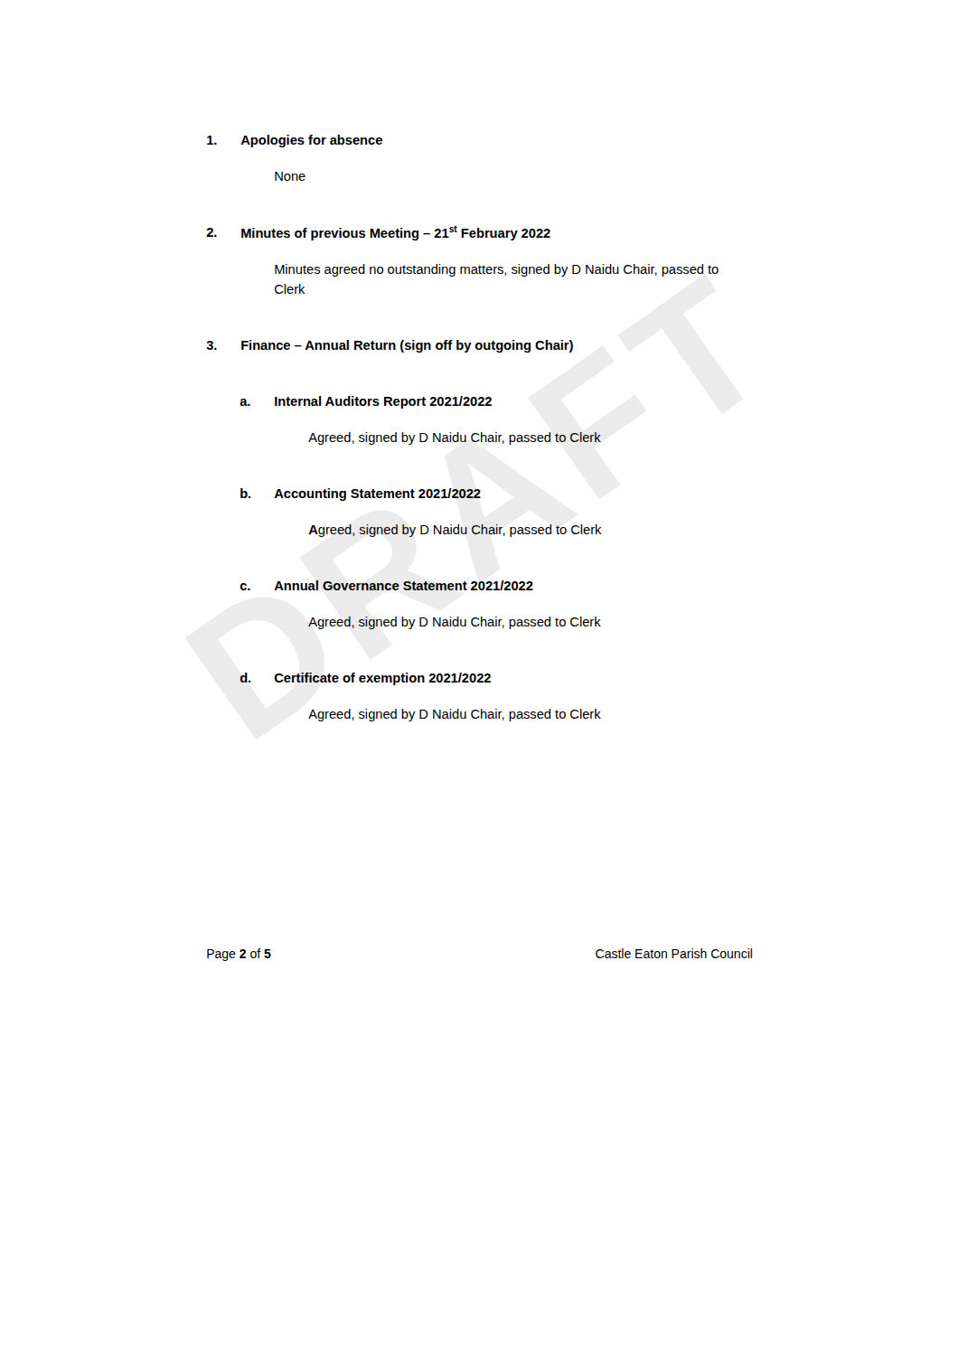DRAFT
Apologies for absence
None
Minutes of previous Meeting – 21st February 2022
Minutes agreed no outstanding matters, signed by D Naidu Chair, passed to Clerk
Finance – Annual Return (sign off by outgoing Chair)
Internal Auditors Report 2021/2022
Agreed, signed by D Naidu Chair, passed to Clerk
Accounting Statement 2021/2022
Agreed, signed by D Naidu Chair, passed to Clerk
Annual Governance Statement 2021/2022
Agreed, signed by D Naidu Chair, passed to Clerk
Certificate of exemption 2021/2022
Agreed, signed by D Naidu Chair, passed to Clerk
Page 2 of 5
Castle Eaton Parish Council